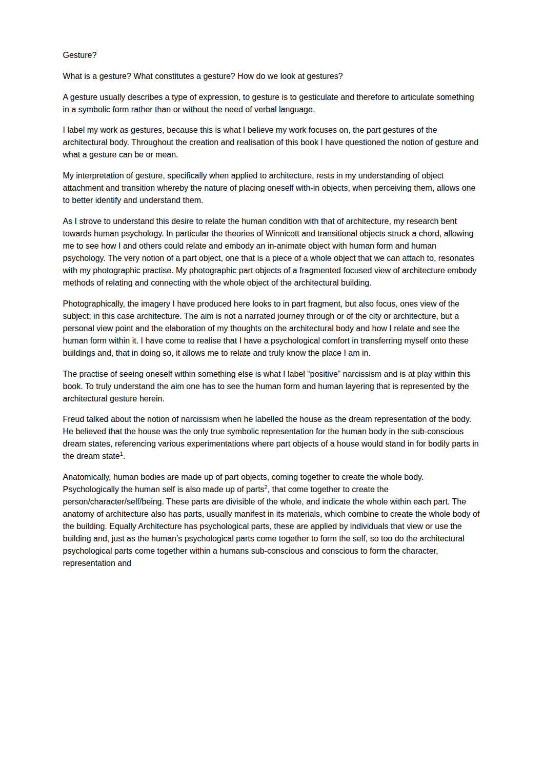Gesture?
What is a gesture? What constitutes a gesture? How do we look at gestures?
A gesture usually describes a type of expression, to gesture is to gesticulate and therefore to articulate something in a symbolic form rather than or without the need of verbal language.
I label my work as gestures, because this is what I believe my work focuses on, the part gestures of the architectural body. Throughout the creation and realisation of this book I have questioned the notion of gesture and what a gesture can be or mean.
My interpretation of gesture, specifically when applied to architecture, rests in my understanding of object attachment and transition whereby the nature of placing oneself with-in objects, when perceiving them, allows one to better identify and understand them.
As I strove to understand this desire to relate the human condition with that of architecture, my research bent towards human psychology. In particular the theories of Winnicott and transitional objects struck a chord, allowing me to see how I and others could relate and embody an in-animate object with human form and human psychology. The very notion of a part object, one that is a piece of a whole object that we can attach to, resonates with my photographic practise. My photographic part objects of a fragmented focused view of architecture embody methods of relating and connecting with the whole object of the architectural building.
Photographically, the imagery I have produced here looks to in part fragment, but also focus, ones view of the subject; in this case architecture. The aim is not a narrated journey through or of the city or architecture, but a personal view point and the elaboration of my thoughts on the architectural body and how I relate and see the human form within it. I have come to realise that I have a psychological comfort in transferring myself onto these buildings and, that in doing so, it allows me to relate and truly know the place I am in.
The practise of seeing oneself within something else is what I label “positive” narcissism and is at play within this book. To truly understand the aim one has to see the human form and human layering that is represented by the architectural gesture herein.
Freud talked about the notion of narcissism when he labelled the house as the dream representation of the body. He believed that the house was the only true symbolic representation for the human body in the sub-conscious dream states, referencing various experimentations where part objects of a house would stand in for bodily parts in the dream state1.
Anatomically, human bodies are made up of part objects, coming together to create the whole body. Psychologically the human self is also made up of parts2, that come together to create the person/character/self/being. These parts are divisible of the whole, and indicate the whole within each part. The anatomy of architecture also has parts, usually manifest in its materials, which combine to create the whole body of the building. Equally Architecture has psychological parts, these are applied by individuals that view or use the building and, just as the human’s psychological parts come together to form the self, so too do the architectural psychological parts come together within a humans sub-conscious and conscious to form the character, representation and